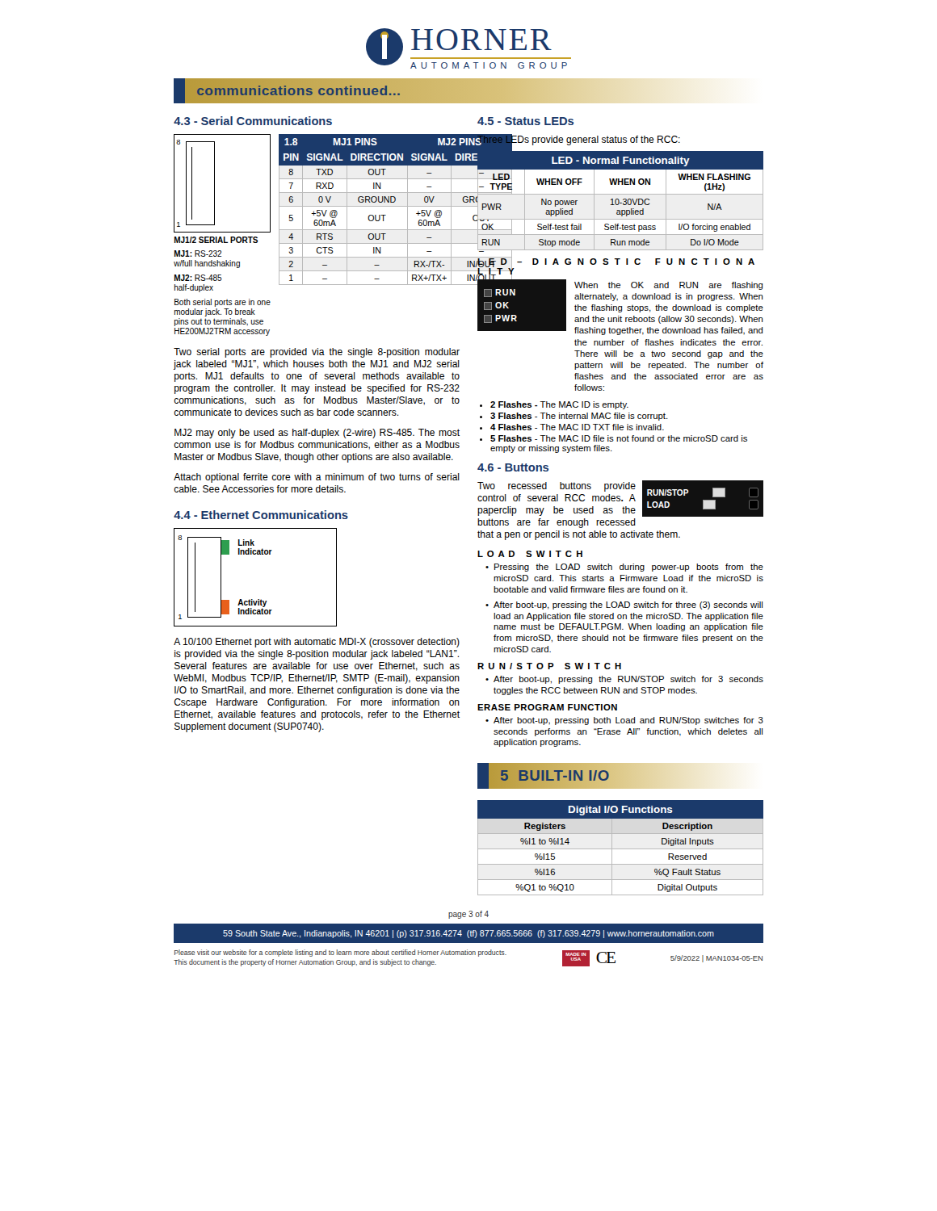HORNER
AUTOMATION GROUP
communications continued...
4.3 - Serial Communications
8
1
MJ1/2 SERIAL PORTS
MJ1: RS-232
w/full handshaking
MJ2: RS-485
half-duplex
Both serial ports are in one modular jack. To break pins out to terminals, use HE200MJ2TRM accessory
| 1.8 | MJ1 PINS | MJ2 PINS |
| --- | --- | --- |
| PIN | SIGNAL | DIRECTION | SIGNAL | DIRECTION |
| 8 | TXD | OUT | – | – |
| 7 | RXD | IN | – | – |
| 6 | 0 V | GROUND | 0V | GROUND |
| 5 | +5V @ 60mA | OUT | +5V @ 60mA | OUT |
| 4 | RTS | OUT | – | – |
| 3 | CTS | IN | – | – |
| 2 | – | – | RX-/TX- | IN/OUT |
| 1 | – | – | RX+/TX+ | IN/OUT |
Two serial ports are provided via the single 8-position modular jack labeled “MJ1”, which houses both the MJ1 and MJ2 serial ports. MJ1 defaults to one of several methods available to program the controller. It may instead be specified for RS-232 communications, such as for Modbus Master/Slave, or to communicate to devices such as bar code scanners.
MJ2 may only be used as half-duplex (2-wire) RS-485. The most common use is for Modbus communications, either as a Modbus Master or Modbus Slave, though other options are also available.
Attach optional ferrite core with a minimum of two turns of serial cable. See Accessories for more details.
4.4 - Ethernet Communications
8
1
Link
Indicator
Activity
Indicator
A 10/100 Ethernet port with automatic MDI-X (crossover detection) is provided via the single 8-position modular jack labeled “LAN1”. Several features are available for use over Ethernet, such as WebMI, Modbus TCP/IP, Ethernet/IP, SMTP (E-mail), expansion I/O to SmartRail, and more. Ethernet configuration is done via the Cscape Hardware Configuration. For more information on Ethernet, available features and protocols, refer to the Ethernet Supplement document (SUP0740).
4.5 - Status LEDs
Three LEDs provide general status of the RCC:
| LED - Normal Functionality |
| --- |
| LED TYPE | WHEN OFF | WHEN ON | WHEN FLASHING (1Hz) |
| PWR | No power applied | 10-30VDC applied | N/A |
| OK | Self-test fail | Self-test pass | I/O forcing enabled |
| RUN | Stop mode | Run mode | Do I/O Mode |
L E D – D I A G N O S T I C F U N C T I O N A L I T Y
RUN
OK
PWR
When the OK and RUN are flashing alternately, a download is in progress. When the flashing stops, the download is complete and the unit reboots (allow 30 seconds). When flashing together, the download has failed, and the number of flashes indicates the error. There will be a two second gap and the pattern will be repeated. The number of flashes and the associated error are as follows:
2 Flashes - The MAC ID is empty.
3 Flashes - The internal MAC file is corrupt.
4 Flashes - The MAC ID TXT file is invalid.
5 Flashes - The MAC ID file is not found or the microSD card is empty or missing system files.
4.6 - Buttons
RUN/STOP
LOAD
Two recessed buttons provide control of several RCC modes. A paperclip may be used as the buttons are far enough recessed that a pen or pencil is not able to activate them.
L O A D S W I T C H
Pressing the LOAD switch during power-up boots from the microSD card. This starts a Firmware Load if the microSD is bootable and valid firmware files are found on it.
After boot-up, pressing the LOAD switch for three (3) seconds will load an Application file stored on the microSD. The application file name must be DEFAULT.PGM. When loading an application file from microSD, there should not be firmware files present on the microSD card.
R U N / S T O P S W I T C H
After boot-up, pressing the RUN/STOP switch for 3 seconds toggles the RCC between RUN and STOP modes.
ERASE PROGRAM FUNCTION
After boot-up, pressing both Load and RUN/Stop switches for 3 seconds performs an “Erase All” function, which deletes all application programs.
5 BUILT-IN I/O
| Digital I/O Functions |
| --- |
| Registers | Description |
| %I1 to %I14 | Digital Inputs |
| %I15 | Reserved |
| %I16 | %Q Fault Status |
| %Q1 to %Q10 | Digital Outputs |
page 3 of 4
59 South State Ave., Indianapolis, IN 46201 | (p) 317.916.4274 (tf) 877.665.5666 (f) 317.639.4279 | www.hornerautomation.com
Please visit our website for a complete listing and to learn more about certified Horner Automation products.
This document is the property of Horner Automation Group, and is subject to change.
MADE IN
USA
CE
5/9/2022 | MAN1034-05-EN